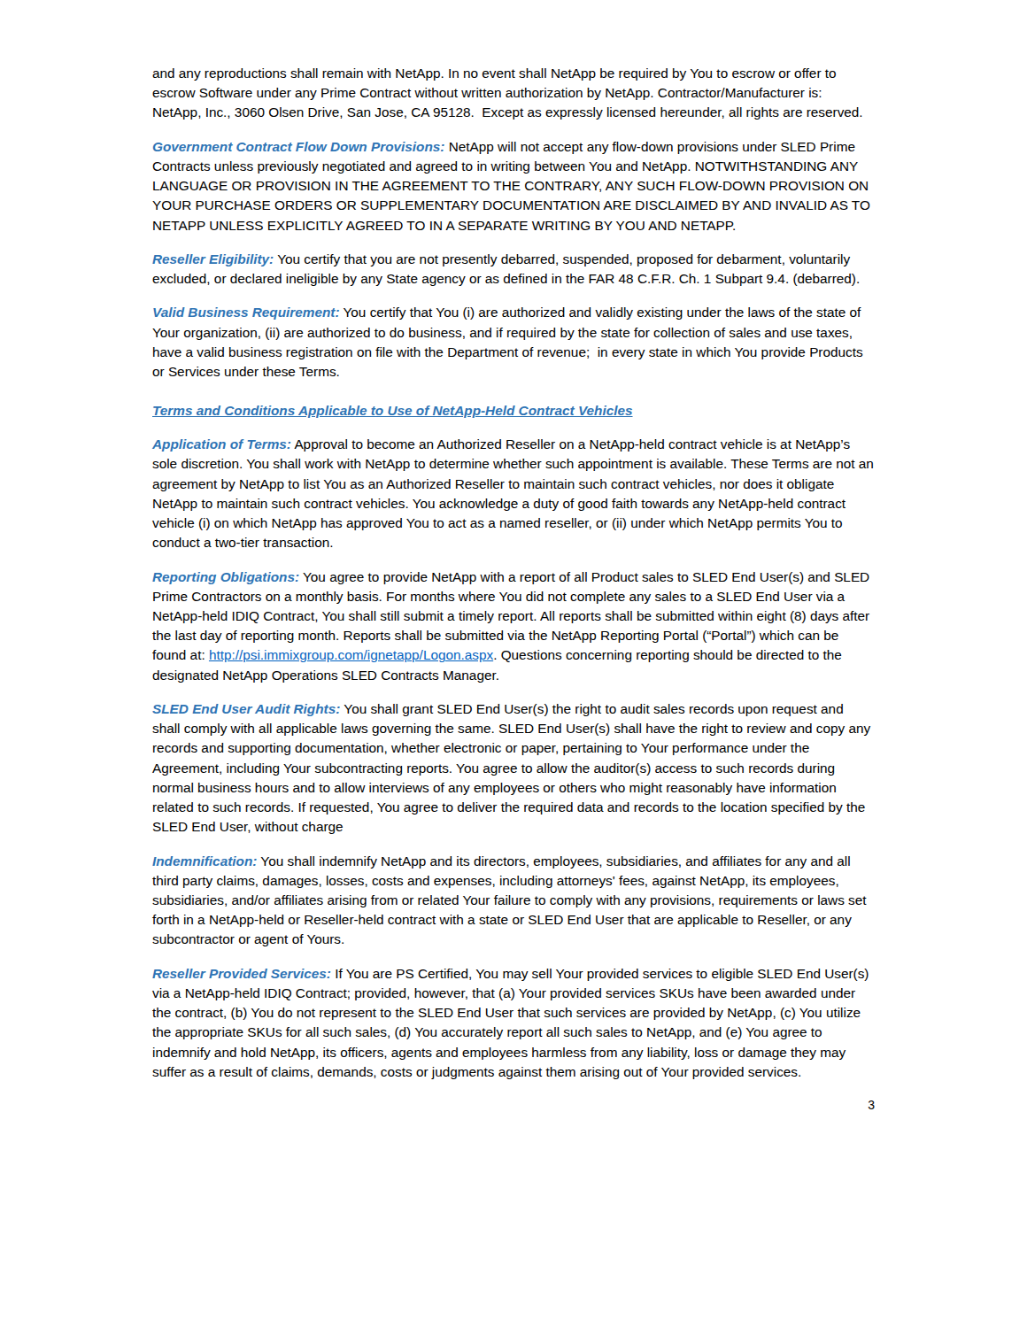and any reproductions shall remain with NetApp. In no event shall NetApp be required by You to escrow or offer to escrow Software under any Prime Contract without written authorization by NetApp. Contractor/Manufacturer is: NetApp, Inc., 3060 Olsen Drive, San Jose, CA 95128. Except as expressly licensed hereunder, all rights are reserved.
Government Contract Flow Down Provisions: NetApp will not accept any flow-down provisions under SLED Prime Contracts unless previously negotiated and agreed to in writing between You and NetApp. NOTWITHSTANDING ANY LANGUAGE OR PROVISION IN THE AGREEMENT TO THE CONTRARY, ANY SUCH FLOW-DOWN PROVISION ON YOUR PURCHASE ORDERS OR SUPPLEMENTARY DOCUMENTATION ARE DISCLAIMED BY AND INVALID AS TO NETAPP UNLESS EXPLICITLY AGREED TO IN A SEPARATE WRITING BY YOU AND NETAPP.
Reseller Eligibility: You certify that you are not presently debarred, suspended, proposed for debarment, voluntarily excluded, or declared ineligible by any State agency or as defined in the FAR 48 C.F.R. Ch. 1 Subpart 9.4. (debarred).
Valid Business Requirement: You certify that You (i) are authorized and validly existing under the laws of the state of Your organization, (ii) are authorized to do business, and if required by the state for collection of sales and use taxes, have a valid business registration on file with the Department of revenue; in every state in which You provide Products or Services under these Terms.
Terms and Conditions Applicable to Use of NetApp-Held Contract Vehicles
Application of Terms: Approval to become an Authorized Reseller on a NetApp-held contract vehicle is at NetApp’s sole discretion. You shall work with NetApp to determine whether such appointment is available. These Terms are not an agreement by NetApp to list You as an Authorized Reseller to maintain such contract vehicles, nor does it obligate NetApp to maintain such contract vehicles. You acknowledge a duty of good faith towards any NetApp-held contract vehicle (i) on which NetApp has approved You to act as a named reseller, or (ii) under which NetApp permits You to conduct a two-tier transaction.
Reporting Obligations: You agree to provide NetApp with a report of all Product sales to SLED End User(s) and SLED Prime Contractors on a monthly basis. For months where You did not complete any sales to a SLED End User via a NetApp-held IDIQ Contract, You shall still submit a timely report. All reports shall be submitted within eight (8) days after the last day of reporting month. Reports shall be submitted via the NetApp Reporting Portal (“Portal”) which can be found at: http://psi.immixgroup.com/ignetapp/Logon.aspx. Questions concerning reporting should be directed to the designated NetApp Operations SLED Contracts Manager.
SLED End User Audit Rights: You shall grant SLED End User(s) the right to audit sales records upon request and shall comply with all applicable laws governing the same. SLED End User(s) shall have the right to review and copy any records and supporting documentation, whether electronic or paper, pertaining to Your performance under the Agreement, including Your subcontracting reports. You agree to allow the auditor(s) access to such records during normal business hours and to allow interviews of any employees or others who might reasonably have information related to such records. If requested, You agree to deliver the required data and records to the location specified by the SLED End User, without charge
Indemnification: You shall indemnify NetApp and its directors, employees, subsidiaries, and affiliates for any and all third party claims, damages, losses, costs and expenses, including attorneys' fees, against NetApp, its employees, subsidiaries, and/or affiliates arising from or related Your failure to comply with any provisions, requirements or laws set forth in a NetApp-held or Reseller-held contract with a state or SLED End User that are applicable to Reseller, or any subcontractor or agent of Yours.
Reseller Provided Services: If You are PS Certified, You may sell Your provided services to eligible SLED End User(s) via a NetApp-held IDIQ Contract; provided, however, that (a) Your provided services SKUs have been awarded under the contract, (b) You do not represent to the SLED End User that such services are provided by NetApp, (c) You utilize the appropriate SKUs for all such sales, (d) You accurately report all such sales to NetApp, and (e) You agree to indemnify and hold NetApp, its officers, agents and employees harmless from any liability, loss or damage they may suffer as a result of claims, demands, costs or judgments against them arising out of Your provided services.
3